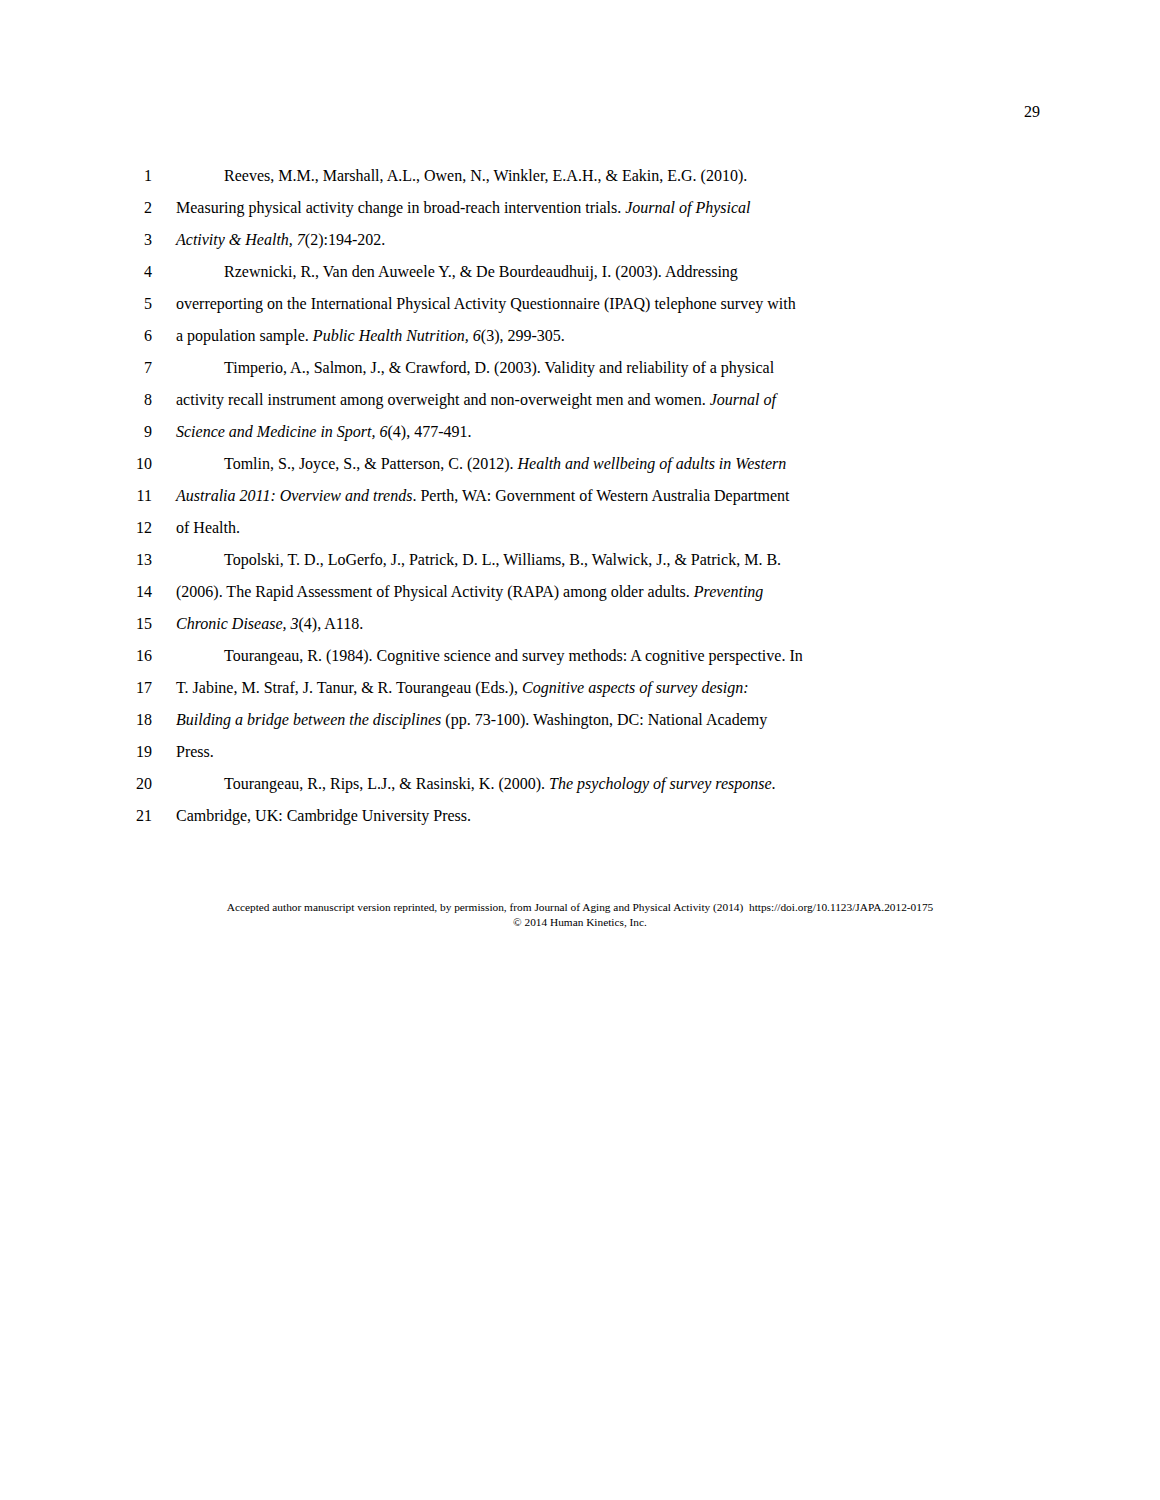29
Reeves, M.M., Marshall, A.L., Owen, N., Winkler, E.A.H., & Eakin, E.G. (2010).
Measuring physical activity change in broad-reach intervention trials. Journal of Physical
Activity & Health, 7(2):194-202.
Rzewnicki, R., Van den Auweele Y., & De Bourdeaudhuij, I. (2003). Addressing
overreporting on the International Physical Activity Questionnaire (IPAQ) telephone survey with
a population sample. Public Health Nutrition, 6(3), 299-305.
Timperio, A., Salmon, J., & Crawford, D. (2003). Validity and reliability of a physical
activity recall instrument among overweight and non-overweight men and women. Journal of
Science and Medicine in Sport, 6(4), 477-491.
Tomlin, S., Joyce, S., & Patterson, C. (2012). Health and wellbeing of adults in Western
Australia 2011: Overview and trends. Perth, WA: Government of Western Australia Department
of Health.
Topolski, T. D., LoGerfo, J., Patrick, D. L., Williams, B., Walwick, J., & Patrick, M. B.
(2006). The Rapid Assessment of Physical Activity (RAPA) among older adults. Preventing
Chronic Disease, 3(4), A118.
Tourangeau, R. (1984). Cognitive science and survey methods: A cognitive perspective. In
T. Jabine, M. Straf, J. Tanur, & R. Tourangeau (Eds.), Cognitive aspects of survey design:
Building a bridge between the disciplines (pp. 73-100). Washington, DC: National Academy
Press.
Tourangeau, R., Rips, L.J., & Rasinski, K. (2000). The psychology of survey response.
Cambridge, UK: Cambridge University Press.
Accepted author manuscript version reprinted, by permission, from Journal of Aging and Physical Activity (2014) https://doi.org/10.1123/JAPA.2012-0175
© 2014 Human Kinetics, Inc.